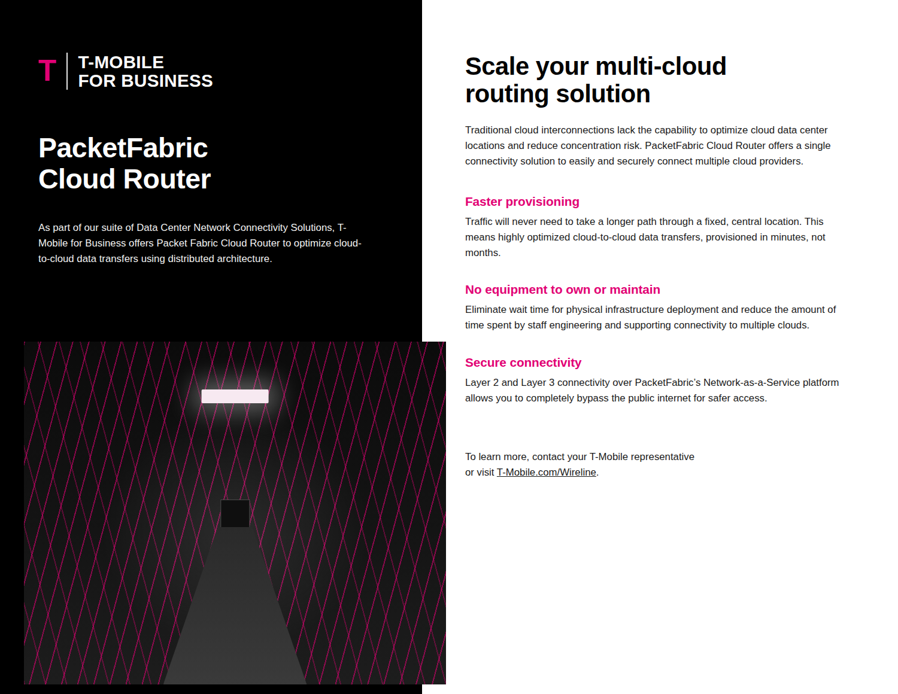T T-Mobile
for Business
PacketFabric
Cloud Router
As part of our suite of Data Center Network Connectivity Solutions, T-Mobile for Business offers Packet Fabric Cloud Router to optimize cloud-to-cloud data transfers using distributed architecture.
Scale your multi-cloud routing solution
Traditional cloud interconnections lack the capability to optimize cloud data center locations and reduce concentration risk. PacketFabric Cloud Router offers a single connectivity solution to easily and securely connect multiple cloud providers.
Faster provisioning
Traffic will never need to take a longer path through a fixed, central location. This means highly optimized cloud-to-cloud data transfers, provisioned in minutes, not months.
No equipment to own or maintain
Eliminate wait time for physical infrastructure deployment and reduce the amount of time spent by staff engineering and supporting connectivity to multiple clouds.
Secure connectivity
Layer 2 and Layer 3 connectivity over PacketFabric’s Network-as-a-Service platform allows you to completely bypass the public internet for safer access.
To learn more, contact your T-Mobile representative
or visit T-Mobile.com/Wireline.